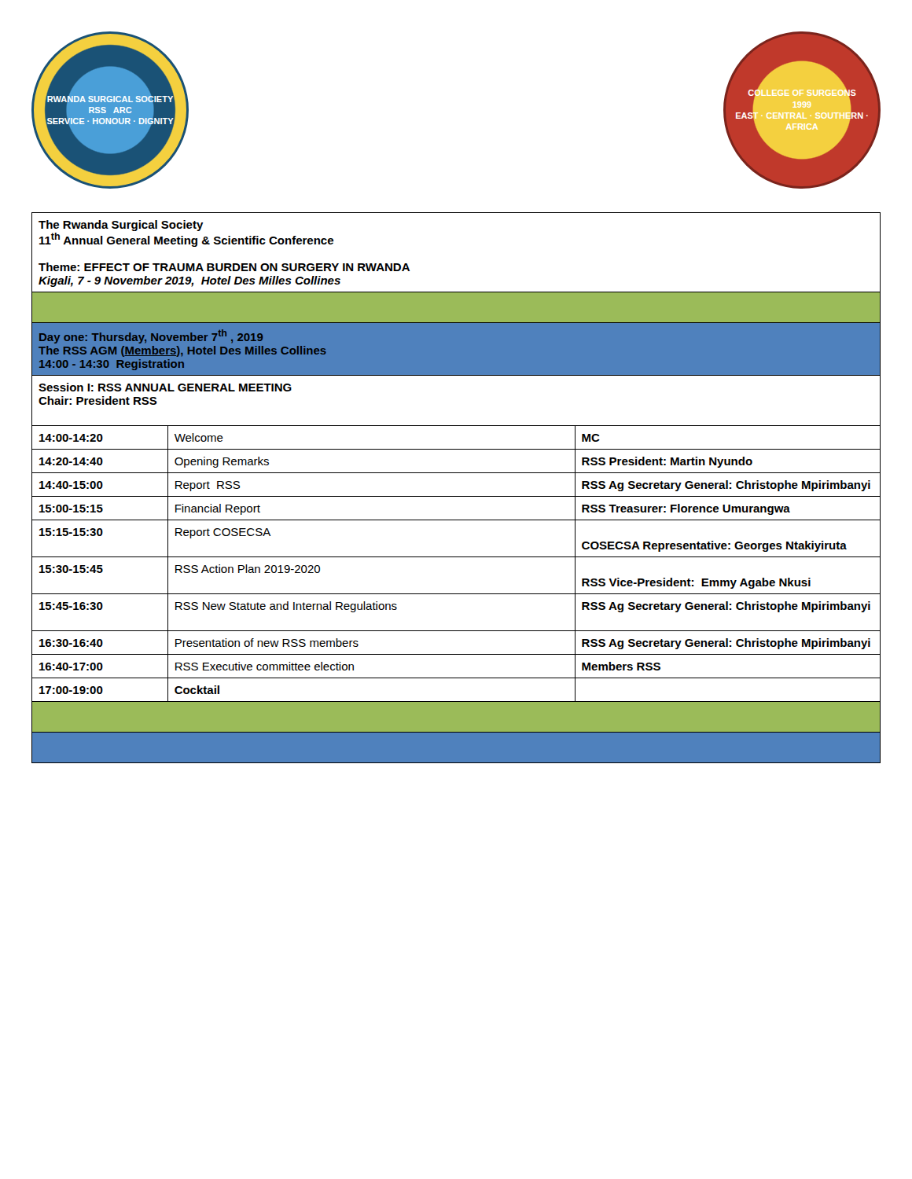RWANDA SURGICAL SOCIETY
RSS ARC
SERVICE · HONOUR · DIGNITY
COLLEGE OF SURGEONS
1999
EAST · CENTRAL · SOUTHERN · AFRICA
| The Rwanda Surgical Society 11 th Annual General Meeting & Scientific Conference Theme: EFFECT OF TRAUMA BURDEN ON SURGERY IN RWANDA Kigali, 7 - 9 November 2019, Hotel Des Milles Collines |
| Day one: Thursday, November 7 th , 2019 The RSS AGM ( Members ), Hotel Des Milles Collines 14:00 - 14:30 Registration |
| Session I: RSS ANNUAL GENERAL MEETING Chair: President RSS |
| 14:00-14:20 | Welcome | MC |
| 14:20-14:40 | Opening Remarks | RSS President: Martin Nyundo |
| 14:40-15:00 | Report RSS | RSS Ag Secretary General: Christophe Mpirimbanyi |
| 15:00-15:15 | Financial Report | RSS Treasurer: Florence Umurangwa |
| 15:15-15:30 | Report COSECSA | COSECSA Representative: Georges Ntakiyiruta |
| 15:30-15:45 | RSS Action Plan 2019-2020 | RSS Vice-President: Emmy Agabe Nkusi |
| 15:45-16:30 | RSS New Statute and Internal Regulations | RSS Ag Secretary General: Christophe Mpirimbanyi |
| 16:30-16:40 | Presentation of new RSS members | RSS Ag Secretary General: Christophe Mpirimbanyi |
| 16:40-17:00 | RSS Executive committee election | Members RSS |
| 17:00-19:00 | Cocktail | |